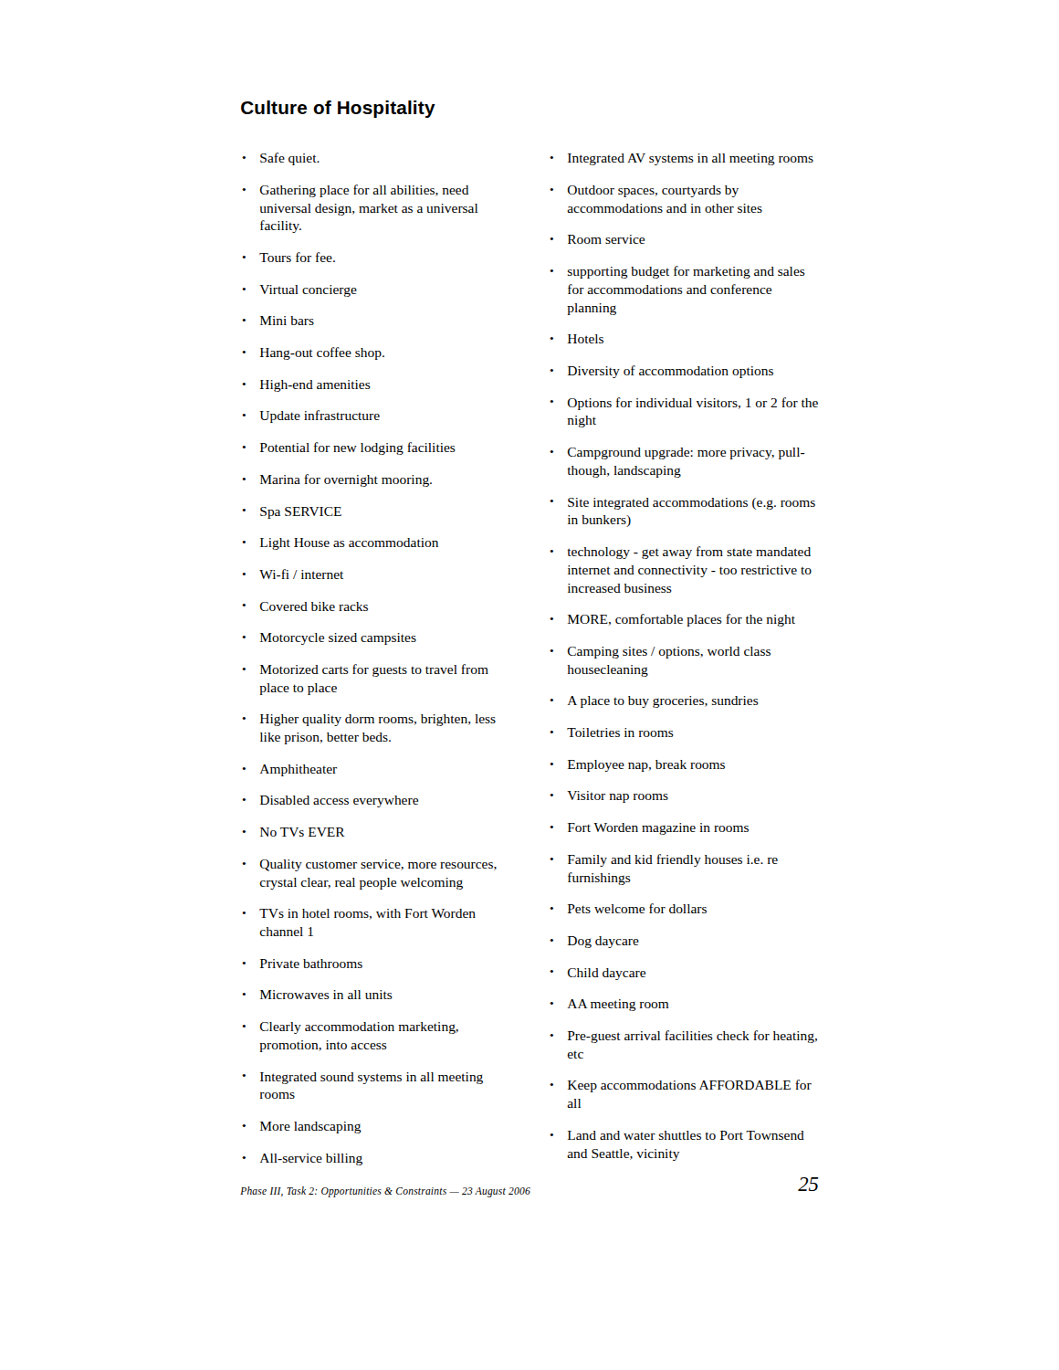Culture of Hospitality
Safe quiet.
Gathering place for all abilities, need universal design, market as a universal facility.
Tours for fee.
Virtual concierge
Mini bars
Hang-out coffee shop.
High-end amenities
Update infrastructure
Potential for new lodging facilities
Marina for overnight mooring.
Spa SERVICE
Light House as accommodation
Wi-fi / internet
Covered bike racks
Motorcycle sized campsites
Motorized carts for guests to travel from place to place
Higher quality dorm rooms, brighten, less like prison, better beds.
Amphitheater
Disabled access everywhere
No TVs EVER
Quality customer service, more resources, crystal clear, real people welcoming
TVs in hotel rooms, with Fort Worden channel 1
Private bathrooms
Microwaves in all units
Clearly accommodation marketing, promotion, into access
Integrated sound systems in all meeting rooms
More landscaping
All-service billing
Integrated AV systems in all meeting rooms
Outdoor spaces, courtyards by accommodations and in other sites
Room service
supporting budget for marketing and sales for accommodations and conference planning
Hotels
Diversity of accommodation options
Options for individual visitors, 1 or 2 for the night
Campground upgrade: more privacy, pull-though, landscaping
Site integrated accommodations (e.g. rooms in bunkers)
technology - get away from state mandated internet and connectivity - too restrictive to increased business
MORE, comfortable places for the night
Camping sites / options, world class housecleaning
A place to buy groceries, sundries
Toiletries in rooms
Employee nap, break rooms
Visitor nap rooms
Fort Worden magazine in rooms
Family and kid friendly houses i.e. re furnishings
Pets welcome for dollars
Dog daycare
Child daycare
AA meeting room
Pre-guest arrival facilities check for heating, etc
Keep accommodations AFFORDABLE for all
Land and water shuttles to Port Townsend and Seattle, vicinity
Phase III, Task 2: Opportunities & Constraints — 23 August 2006
25